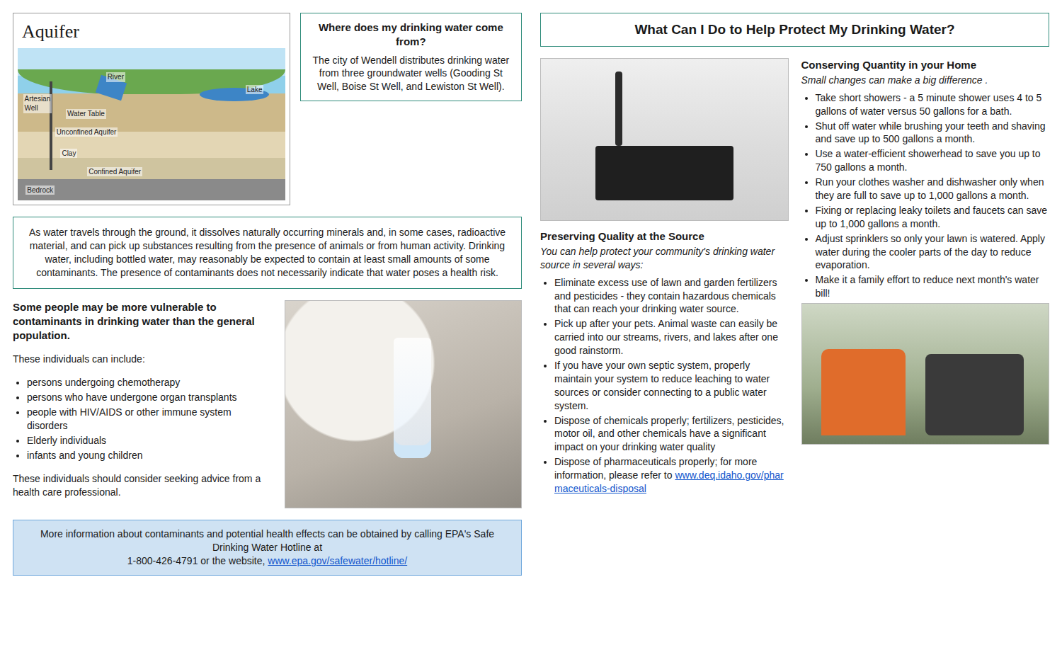Aquifer
Artesian
Well River Lake Water Table Unconfined Aquifer Clay Confined Aquifer Bedrock
Where does my drinking water come from?
The city of Wendell distributes drinking water from three groundwater wells (Gooding St Well, Boise St Well, and Lewiston St Well).
As water travels through the ground, it dissolves naturally occurring minerals and, in some cases, radioactive material, and can pick up substances resulting from the presence of animals or from human activity. Drinking water, including bottled water, may reasonably be expected to contain at least small amounts of some contaminants. The presence of contaminants does not necessarily indicate that water poses a health risk.
Some people may be more vulnerable to contaminants in drinking water than the general population.
These individuals can include:
persons undergoing chemotherapy
persons who have undergone organ transplants
people with HIV/AIDS or other immune system disorders
Elderly individuals
infants and young children
These individuals should consider seeking advice from a health care professional.
More information about contaminants and potential health effects can be obtained by calling EPA's Safe Drinking Water Hotline at
1-800-426-4791 or the website, www.epa.gov/safewater/hotline/
What Can I Do to Help Protect My Drinking Water?
Preserving Quality at the Source
You can help protect your community's drinking water source in several ways:
Eliminate excess use of lawn and garden fertilizers and pesticides - they contain hazardous chemicals that can reach your drinking water source.
Pick up after your pets. Animal waste can easily be carried into our streams, rivers, and lakes after one good rainstorm.
If you have your own septic system, properly maintain your system to reduce leaching to water sources or consider connecting to a public water system.
Dispose of chemicals properly; fertilizers, pesticides, motor oil, and other chemicals have a significant impact on your drinking water quality
Dispose of pharmaceuticals properly; for more information, please refer to www.deq.idaho.gov/pharmaceuticals-disposal
Conserving Quantity in your Home
Small changes can make a big difference .
Take short showers - a 5 minute shower uses 4 to 5 gallons of water versus 50 gallons for a bath.
Shut off water while brushing your teeth and shaving and save up to 500 gallons a month.
Use a water-efficient showerhead to save you up to 750 gallons a month.
Run your clothes washer and dishwasher only when they are full to save up to 1,000 gallons a month.
Fixing or replacing leaky toilets and faucets can save up to 1,000 gallons a month.
Adjust sprinklers so only your lawn is watered. Apply water during the cooler parts of the day to reduce evaporation.
Make it a family effort to reduce next month's water bill!